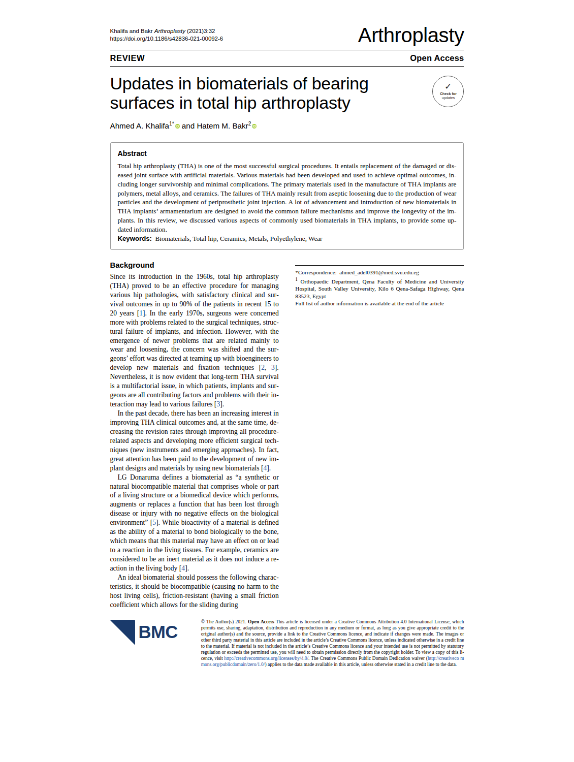Khalifa and Bakr Arthroplasty (2021)3:32
https://doi.org/10.1186/s42836-021-00092-6
Arthroplasty
REVIEW
Open Access
Updates in biomaterials of bearing surfaces in total hip arthroplasty
✓
Check for
updates
Ahmed A. Khalifa1* and Hatem M. Bakr2
Abstract
Total hip arthroplasty (THA) is one of the most successful surgical procedures. It entails replacement of the damaged or diseased joint surface with artificial materials. Various materials had been developed and used to achieve optimal outcomes, including longer survivorship and minimal complications. The primary materials used in the manufacture of THA implants are polymers, metal alloys, and ceramics. The failures of THA mainly result from aseptic loosening due to the production of wear particles and the development of periprosthetic joint injection. A lot of advancement and introduction of new biomaterials in THA implants’ armamentarium are designed to avoid the common failure mechanisms and improve the longevity of the implants. In this review, we discussed various aspects of commonly used biomaterials in THA implants, to provide some updated information.
Keywords: Biomaterials, Total hip, Ceramics, Metals, Polyethylene, Wear
Background
Since its introduction in the 1960s, total hip arthroplasty (THA) proved to be an effective procedure for managing various hip pathologies, with satisfactory clinical and survival outcomes in up to 90% of the patients in recent 15 to 20 years [1]. In the early 1970s, surgeons were concerned more with problems related to the surgical techniques, structural failure of implants, and infection. However, with the emergence of newer problems that are related mainly to wear and loosening, the concern was shifted and the surgeons’ effort was directed at teaming up with bioengineers to develop new materials and fixation techniques [2, 3]. Nevertheless, it is now evident that long-term THA survival is a multifactorial issue, in which patients, implants and surgeons are all contributing factors and problems with their interaction may lead to various failures [3].
In the past decade, there has been an increasing interest in improving THA clinical outcomes and, at the same time, decreasing the revision rates through improving all procedure-related aspects and developing more efficient surgical techniques (new instruments and emerging approaches). In fact, great attention has been paid to the development of new implant designs and materials by using new biomaterials [4].
LG Donaruma defines a biomaterial as “a synthetic or natural biocompatible material that comprises whole or part of a living structure or a biomedical device which performs, augments or replaces a function that has been lost through disease or injury with no negative effects on the biological environment” [5]. While bioactivity of a material is defined as the ability of a material to bond biologically to the bone, which means that this material may have an effect on or lead to a reaction in the living tissues. For example, ceramics are considered to be an inert material as it does not induce a reaction in the living body [4].
An ideal biomaterial should possess the following characteristics, it should be biocompatible (causing no harm to the host living cells), friction-resistant (having a small friction coefficient which allows for the sliding during
*Correspondence: ahmed_adel0391@med.svu.edu.eg
1 Orthopaedic Department, Qena Faculty of Medicine and University Hospital, South Valley University, Kilo 6 Qena-Safaga Highway, Qena 83523, Egypt
Full list of author information is available at the end of the article
BMC
© The Author(s) 2021. Open Access This article is licensed under a Creative Commons Attribution 4.0 International License, which permits use, sharing, adaptation, distribution and reproduction in any medium or format, as long as you give appropriate credit to the original author(s) and the source, provide a link to the Creative Commons licence, and indicate if changes were made. The images or other third party material in this article are included in the article’s Creative Commons licence, unless indicated otherwise in a credit line to the material. If material is not included in the article’s Creative Commons licence and your intended use is not permitted by statutory regulation or exceeds the permitted use, you will need to obtain permission directly from the copyright holder. To view a copy of this licence, visit http://creativecommons.org/licenses/by/4.0/. The Creative Commons Public Domain Dedication waiver (http://creativeco mmons.org/publicdomain/zero/1.0/) applies to the data made available in this article, unless otherwise stated in a credit line to the data.